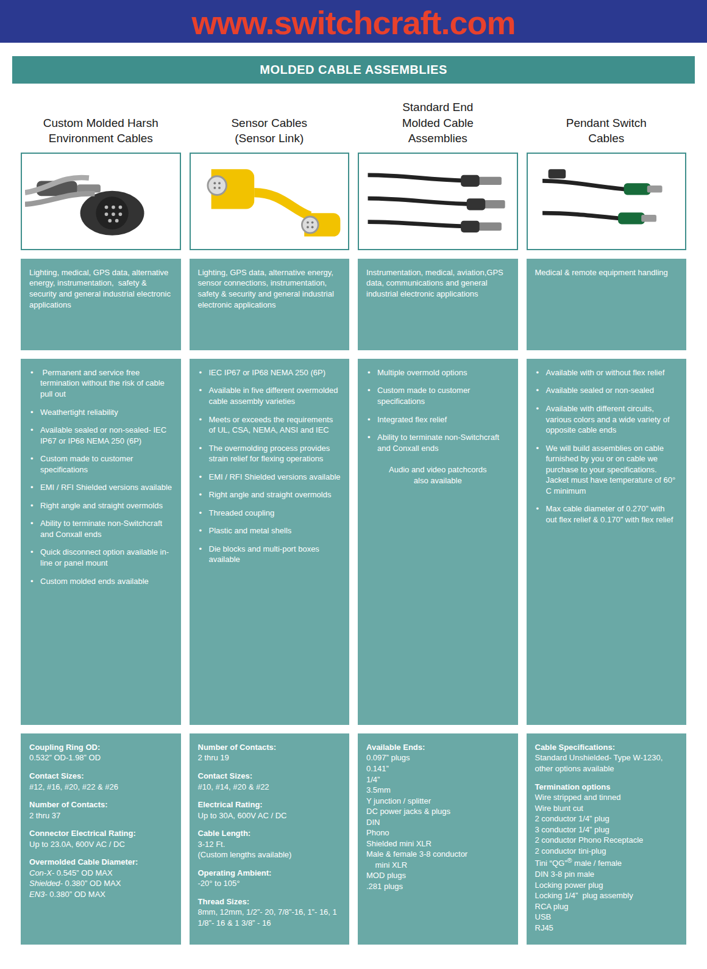www.switchcraft.com
MOLDED CABLE ASSEMBLIES
| Custom Molded Harsh Environment Cables | Sensor Cables (Sensor Link) | Standard End Molded Cable Assemblies | Pendant Switch Cables |
| --- | --- | --- | --- |
| Lighting, medical, GPS data, alternative energy, instrumentation, safety & security and general industrial electronic applications | Lighting, GPS data, alternative energy, sensor connections, instrumentation, safety & security and general industrial electronic applications | Instrumentation, medical, aviation,GPS data, communications and general industrial electronic applications | Medical & remote equipment handling |
| Permanent and service free termination without the risk of cable pull out Weathertight reliability Available sealed or non-sealed- IEC IP67 or IP68 NEMA 250 (6P) Custom made to customer specifications EMI / RFI Shielded versions available Right angle and straight overmolds Ability to terminate non-Switchcraft and Conxall ends Quick disconnect option available in-line or panel mount Custom molded ends available | IEC IP67 or IP68 NEMA 250 (6P) Available in five different overmolded cable assembly varieties Meets or exceeds the requirements of UL, CSA, NEMA, ANSI and IEC The overmolding process provides strain relief for flexing operations EMI / RFI Shielded versions available Right angle and straight overmolds Threaded coupling Plastic and metal shells Die blocks and multi-port boxes available | Multiple overmold options Custom made to customer specifications Integrated flex relief Ability to terminate non-Switchcraft and Conxall ends Audio and video patchcords also available | Available with or without flex relief Available sealed or non-sealed Available with different circuits, various colors and a wide variety of opposite cable ends We will build assemblies on cable furnished by you or on cable we purchase to your specifications. Jacket must have temperature of 60° C minimum Max cable diameter of 0.270” with out flex relief & 0.170” with flex relief |
| Coupling Ring OD: 0.532” OD-1.98” OD Contact Sizes: #12, #16, #20, #22 & #26 Number of Contacts: 2 thru 37 Connector Electrical Rating: Up to 23.0A, 600V AC / DC Overmolded Cable Diameter: Con-X- 0.545” OD MAX Shielded- 0.380” OD MAX EN3- 0.380” OD MAX | Number of Contacts: 2 thru 19 Contact Sizes: #10, #14, #20 & #22 Electrical Rating: Up to 30A, 600V AC / DC Cable Length: 3-12 Ft. (Custom lengths available) Operating Ambient: -20° to 105° Thread Sizes: 8mm, 12mm, 1/2”- 20, 7/8”-16, 1”- 16, 1 1/8”- 16 & 1 3/8” - 16 | Available Ends: 0.097” plugs 0.141” 1/4” 3.5mm Y junction / splitter DC power jacks & plugs DIN Phono Shielded mini XLR Male & female 3-8 conductor mini XLR MOD plugs .281 plugs | Cable Specifications: Standard Unshielded- Type W-1230, other options available Termination options Wire stripped and tinned Wire blunt cut 2 conductor 1/4” plug 3 conductor 1/4” plug 2 conductor Phono Receptacle 2 conductor tini-plug Tini “QG” ® male / female DIN 3-8 pin male Locking power plug Locking 1/4” plug assembly RCA plug USB RJ45 |
Applications
Features / Benefits
Characteristics